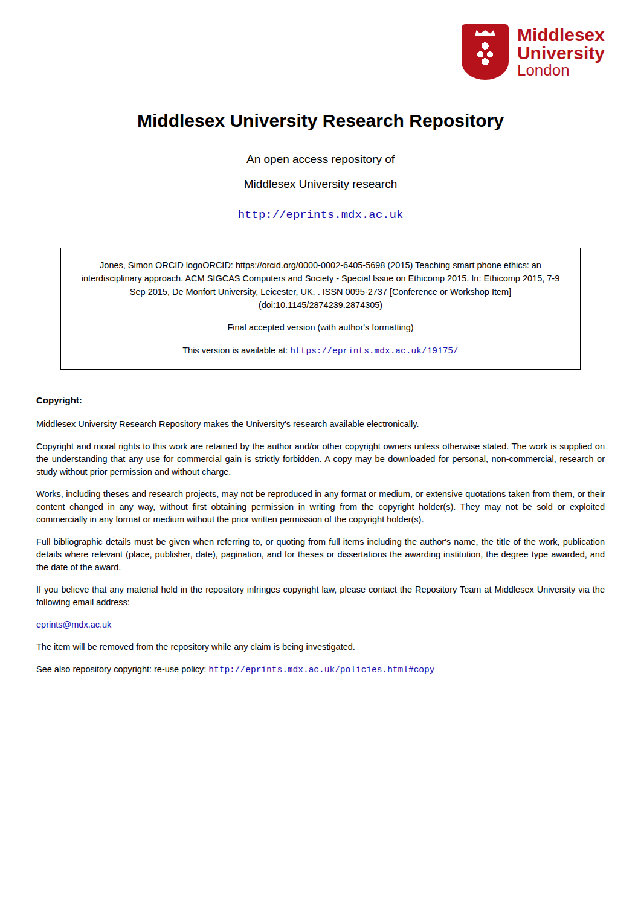Middlesex University London
Middlesex University Research Repository
An open access repository of
Middlesex University research
http://eprints.mdx.ac.uk
Jones, Simon ORCID logoORCID: https://orcid.org/0000-0002-6405-5698 (2015) Teaching smart phone ethics: an interdisciplinary approach. ACM SIGCAS Computers and Society - Special Issue on Ethicomp 2015. In: Ethicomp 2015, 7-9 Sep 2015, De Monfort University, Leicester, UK. . ISSN 0095-2737 [Conference or Workshop Item] (doi:10.1145/2874239.2874305)
Final accepted version (with author's formatting)
This version is available at: https://eprints.mdx.ac.uk/19175/
Copyright:
Middlesex University Research Repository makes the University's research available electronically.
Copyright and moral rights to this work are retained by the author and/or other copyright owners unless otherwise stated. The work is supplied on the understanding that any use for commercial gain is strictly forbidden. A copy may be downloaded for personal, non-commercial, research or study without prior permission and without charge.
Works, including theses and research projects, may not be reproduced in any format or medium, or extensive quotations taken from them, or their content changed in any way, without first obtaining permission in writing from the copyright holder(s). They may not be sold or exploited commercially in any format or medium without the prior written permission of the copyright holder(s).
Full bibliographic details must be given when referring to, or quoting from full items including the author's name, the title of the work, publication details where relevant (place, publisher, date), pagination, and for theses or dissertations the awarding institution, the degree type awarded, and the date of the award.
If you believe that any material held in the repository infringes copyright law, please contact the Repository Team at Middlesex University via the following email address:
eprints@mdx.ac.uk
The item will be removed from the repository while any claim is being investigated.
See also repository copyright: re-use policy: http://eprints.mdx.ac.uk/policies.html#copy